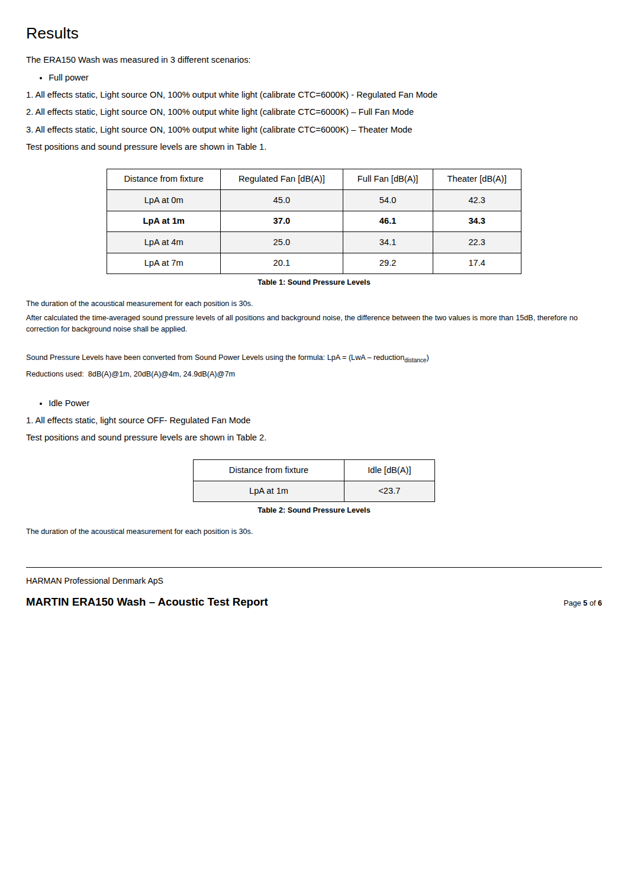Results
The ERA150 Wash was measured in 3 different scenarios:
Full power
1. All effects static, Light source ON, 100% output white light (calibrate CTC=6000K) - Regulated Fan Mode
2. All effects static, Light source ON, 100% output white light (calibrate CTC=6000K) – Full Fan Mode
3. All effects static, Light source ON, 100% output white light (calibrate CTC=6000K) – Theater Mode
Test positions and sound pressure levels are shown in Table 1.
| Distance from fixture | Regulated Fan [dB(A)] | Full Fan [dB(A)] | Theater [dB(A)] |
| LpA at 0m | 45.0 | 54.0 | 42.3 |
| LpA at 1m | 37.0 | 46.1 | 34.3 |
| LpA at 4m | 25.0 | 34.1 | 22.3 |
| LpA at 7m | 20.1 | 29.2 | 17.4 |
Table 1: Sound Pressure Levels
The duration of the acoustical measurement for each position is 30s.
After calculated the time-averaged sound pressure levels of all positions and background noise, the difference between the two values is more than 15dB, therefore no correction for background noise shall be applied.
Sound Pressure Levels have been converted from Sound Power Levels using the formula: LpA = (LwA – reductiondistance)
Reductions used: 8dB(A)@1m, 20dB(A)@4m, 24.9dB(A)@7m
Idle Power
1. All effects static, light source OFF- Regulated Fan Mode
Test positions and sound pressure levels are shown in Table 2.
| Distance from fixture | Idle [dB(A)] |
| LpA at 1m | <23.7 |
Table 2: Sound Pressure Levels
The duration of the acoustical measurement for each position is 30s.
HARMAN Professional Denmark ApS
MARTIN ERA150 Wash – Acoustic Test Report Page 5 of 6